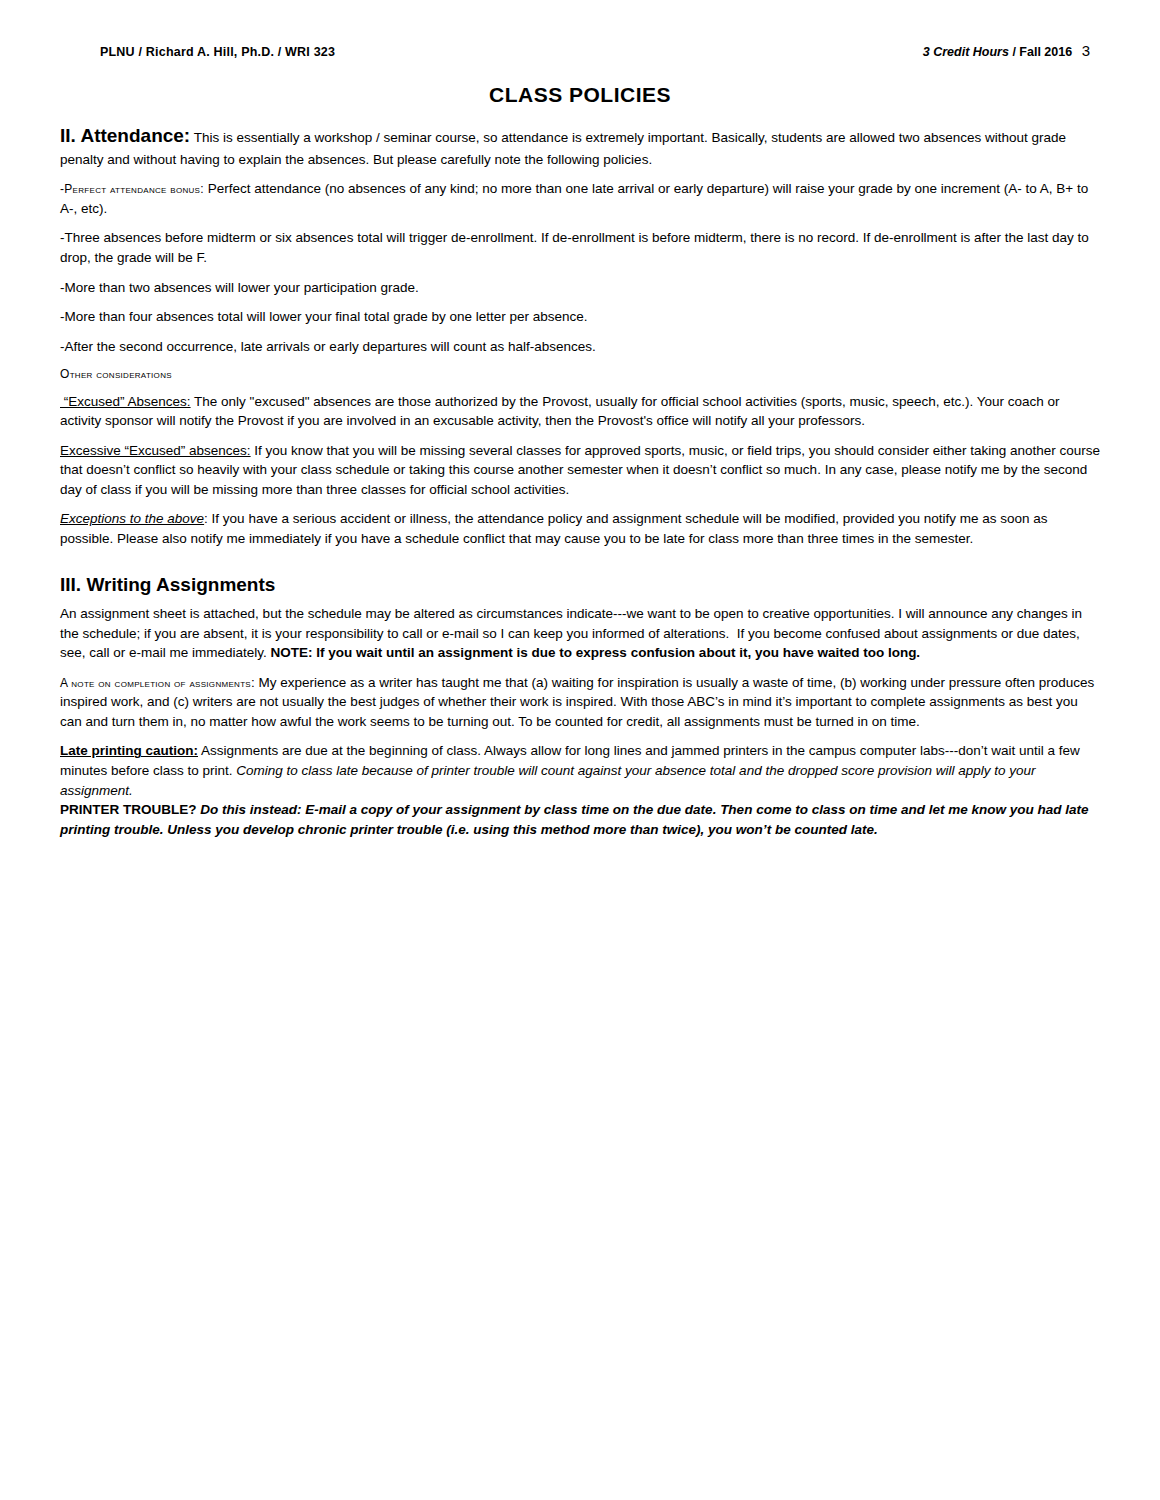PLNU / Richard A. Hill, Ph.D. / WRI 323 3 Credit Hours / Fall 2016 3
CLASS POLICIES
II. Attendance: This is essentially a workshop / seminar course, so attendance is extremely important. Basically, students are allowed two absences without grade penalty and without having to explain the absences. But please carefully note the following policies.
-Perfect attendance bonus: Perfect attendance (no absences of any kind; no more than one late arrival or early departure) will raise your grade by one increment (A- to A, B+ to A-, etc).
-Three absences before midterm or six absences total will trigger de-enrollment. If de-enrollment is before midterm, there is no record. If de-enrollment is after the last day to drop, the grade will be F.
-More than two absences will lower your participation grade.
-More than four absences total will lower your final total grade by one letter per absence.
-After the second occurrence, late arrivals or early departures will count as half-absences.
Other considerations
“Excused” Absences: The only "excused" absences are those authorized by the Provost, usually for official school activities (sports, music, speech, etc.). Your coach or activity sponsor will notify the Provost if you are involved in an excusable activity, then the Provost's office will notify all your professors.
Excessive “Excused” absences: If you know that you will be missing several classes for approved sports, music, or field trips, you should consider either taking another course that doesn’t conflict so heavily with your class schedule or taking this course another semester when it doesn’t conflict so much. In any case, please notify me by the second day of class if you will be missing more than three classes for official school activities.
Exceptions to the above: If you have a serious accident or illness, the attendance policy and assignment schedule will be modified, provided you notify me as soon as possible. Please also notify me immediately if you have a schedule conflict that may cause you to be late for class more than three times in the semester.
III. Writing Assignments
An assignment sheet is attached, but the schedule may be altered as circumstances indicate---we want to be open to creative opportunities. I will announce any changes in the schedule; if you are absent, it is your responsibility to call or e-mail so I can keep you informed of alterations. If you become confused about assignments or due dates, see, call or e-mail me immediately. NOTE: If you wait until an assignment is due to express confusion about it, you have waited too long.
A note on completion of assignments: My experience as a writer has taught me that (a) waiting for inspiration is usually a waste of time, (b) working under pressure often produces inspired work, and (c) writers are not usually the best judges of whether their work is inspired. With those ABC’s in mind it’s important to complete assignments as best you can and turn them in, no matter how awful the work seems to be turning out. To be counted for credit, all assignments must be turned in on time.
Late printing caution: Assignments are due at the beginning of class. Always allow for long lines and jammed printers in the campus computer labs---don’t wait until a few minutes before class to print. Coming to class late because of printer trouble will count against your absence total and the dropped score provision will apply to your assignment.
PRINTER TROUBLE? Do this instead: E-mail a copy of your assignment by class time on the due date. Then come to class on time and let me know you had late printing trouble. Unless you develop chronic printer trouble (i.e. using this method more than twice), you won’t be counted late.